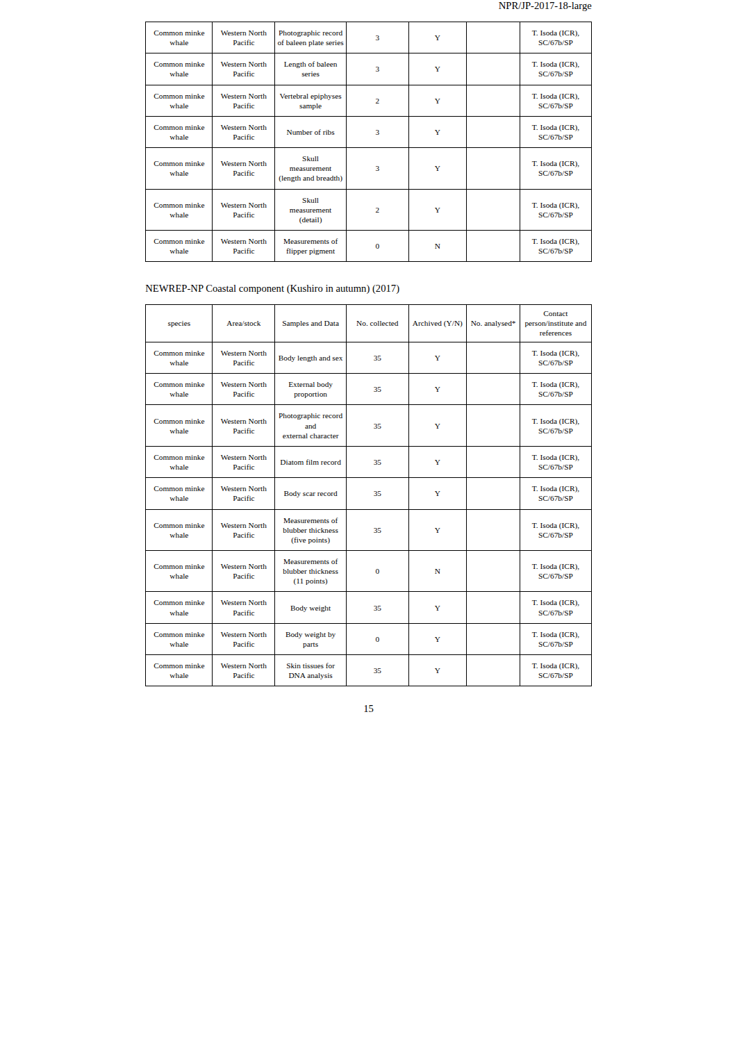NPR/JP-2017-18-large
| Common minke whale | Western North Pacific | Photographic record of baleen plate series | 3 | Y | | T. Isoda (ICR), SC/67b/SP |
| Common minke whale | Western North Pacific | Length of baleen series | 3 | Y | | T. Isoda (ICR), SC/67b/SP |
| Common minke whale | Western North Pacific | Vertebral epiphyses sample | 2 | Y | | T. Isoda (ICR), SC/67b/SP |
| Common minke whale | Western North Pacific | Number of ribs | 3 | Y | | T. Isoda (ICR), SC/67b/SP |
| Common minke whale | Western North Pacific | Skull measurement (length and breadth) | 3 | Y | | T. Isoda (ICR), SC/67b/SP |
| Common minke whale | Western North Pacific | Skull measurement (detail) | 2 | Y | | T. Isoda (ICR), SC/67b/SP |
| Common minke whale | Western North Pacific | Measurements of flipper pigment | 0 | N | | T. Isoda (ICR), SC/67b/SP |
NEWREP-NP Coastal component (Kushiro in autumn) (2017)
| species | Area/stock | Samples and Data | No. collected | Archived (Y/N) | No. analysed* | Contact person/institute and references |
| --- | --- | --- | --- | --- | --- | --- |
| Common minke whale | Western North Pacific | Body length and sex | 35 | Y | | T. Isoda (ICR), SC/67b/SP |
| Common minke whale | Western North Pacific | External body proportion | 35 | Y | | T. Isoda (ICR), SC/67b/SP |
| Common minke whale | Western North Pacific | Photographic record and external character | 35 | Y | | T. Isoda (ICR), SC/67b/SP |
| Common minke whale | Western North Pacific | Diatom film record | 35 | Y | | T. Isoda (ICR), SC/67b/SP |
| Common minke whale | Western North Pacific | Body scar record | 35 | Y | | T. Isoda (ICR), SC/67b/SP |
| Common minke whale | Western North Pacific | Measurements of blubber thickness (five points) | 35 | Y | | T. Isoda (ICR), SC/67b/SP |
| Common minke whale | Western North Pacific | Measurements of blubber thickness (11 points) | 0 | N | | T. Isoda (ICR), SC/67b/SP |
| Common minke whale | Western North Pacific | Body weight | 35 | Y | | T. Isoda (ICR), SC/67b/SP |
| Common minke whale | Western North Pacific | Body weight by parts | 0 | Y | | T. Isoda (ICR), SC/67b/SP |
| Common minke whale | Western North Pacific | Skin tissues for DNA analysis | 35 | Y | | T. Isoda (ICR), SC/67b/SP |
15